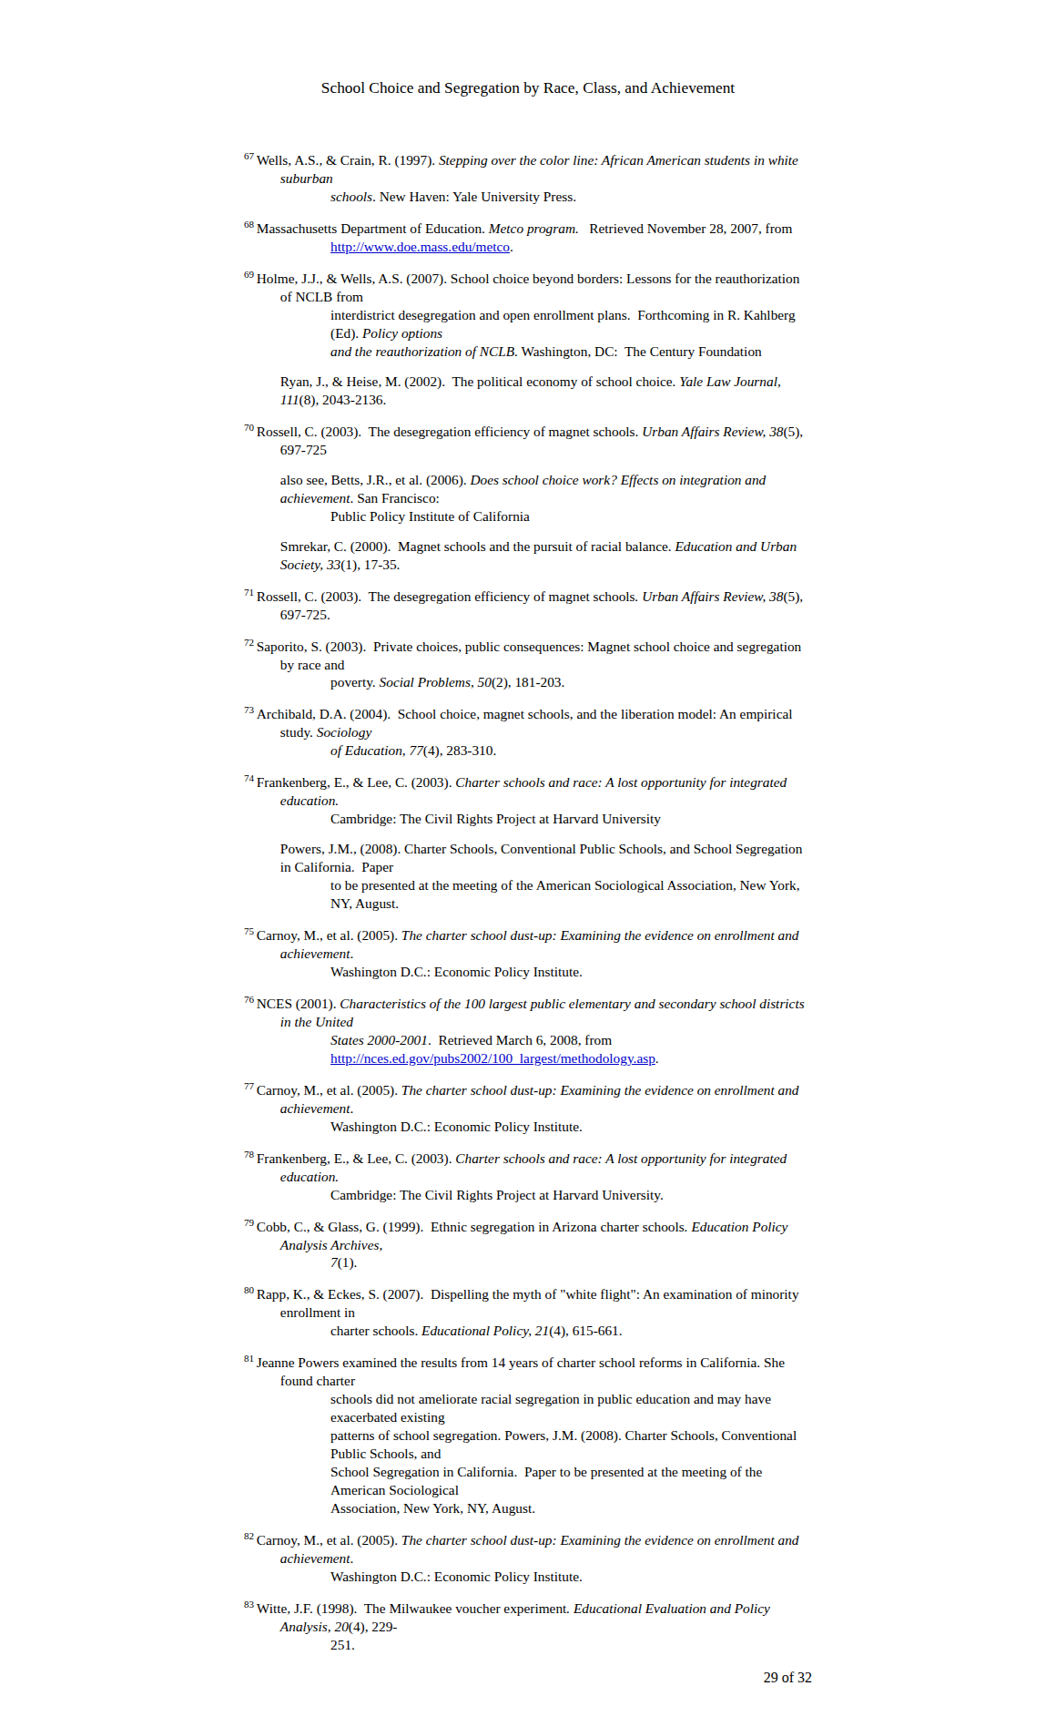School Choice and Segregation by Race, Class, and Achievement
67 Wells, A.S., & Crain, R. (1997). Stepping over the color line: African American students in white suburban schools. New Haven: Yale University Press.
68 Massachusetts Department of Education. Metco program. Retrieved November 28, 2007, from http://www.doe.mass.edu/metco.
69 Holme, J.J., & Wells, A.S. (2007). School choice beyond borders: Lessons for the reauthorization of NCLB from interdistrict desegregation and open enrollment plans. Forthcoming in R. Kahlberg (Ed). Policy options and the reauthorization of NCLB. Washington, DC: The Century Foundation
Ryan, J., & Heise, M. (2002). The political economy of school choice. Yale Law Journal, 111(8), 2043-2136.
70 Rossell, C. (2003). The desegregation efficiency of magnet schools. Urban Affairs Review, 38(5), 697-725
also see, Betts, J.R., et al. (2006). Does school choice work? Effects on integration and achievement. San Francisco: Public Policy Institute of California
Smrekar, C. (2000). Magnet schools and the pursuit of racial balance. Education and Urban Society, 33(1), 17-35.
71 Rossell, C. (2003). The desegregation efficiency of magnet schools. Urban Affairs Review, 38(5), 697-725.
72 Saporito, S. (2003). Private choices, public consequences: Magnet school choice and segregation by race and poverty. Social Problems, 50(2), 181-203.
73 Archibald, D.A. (2004). School choice, magnet schools, and the liberation model: An empirical study. Sociology of Education, 77(4), 283-310.
74 Frankenberg, E., & Lee, C. (2003). Charter schools and race: A lost opportunity for integrated education. Cambridge: The Civil Rights Project at Harvard University
Powers, J.M., (2008). Charter Schools, Conventional Public Schools, and School Segregation in California. Paper to be presented at the meeting of the American Sociological Association, New York, NY, August.
75 Carnoy, M., et al. (2005). The charter school dust-up: Examining the evidence on enrollment and achievement. Washington D.C.: Economic Policy Institute.
76 NCES (2001). Characteristics of the 100 largest public elementary and secondary school districts in the United States 2000-2001. Retrieved March 6, 2008, from http://nces.ed.gov/pubs2002/100_largest/methodology.asp.
77 Carnoy, M., et al. (2005). The charter school dust-up: Examining the evidence on enrollment and achievement. Washington D.C.: Economic Policy Institute.
78 Frankenberg, E., & Lee, C. (2003). Charter schools and race: A lost opportunity for integrated education. Cambridge: The Civil Rights Project at Harvard University.
79 Cobb, C., & Glass, G. (1999). Ethnic segregation in Arizona charter schools. Education Policy Analysis Archives, 7(1).
80 Rapp, K., & Eckes, S. (2007). Dispelling the myth of "white flight": An examination of minority enrollment in charter schools. Educational Policy, 21(4), 615-661.
81 Jeanne Powers examined the results from 14 years of charter school reforms in California. She found charter schools did not ameliorate racial segregation in public education and may have exacerbated existing patterns of school segregation. Powers, J.M. (2008). Charter Schools, Conventional Public Schools, and School Segregation in California. Paper to be presented at the meeting of the American Sociological Association, New York, NY, August.
82 Carnoy, M., et al. (2005). The charter school dust-up: Examining the evidence on enrollment and achievement. Washington D.C.: Economic Policy Institute.
83 Witte, J.F. (1998). The Milwaukee voucher experiment. Educational Evaluation and Policy Analysis, 20(4), 229- 251.
29 of 32